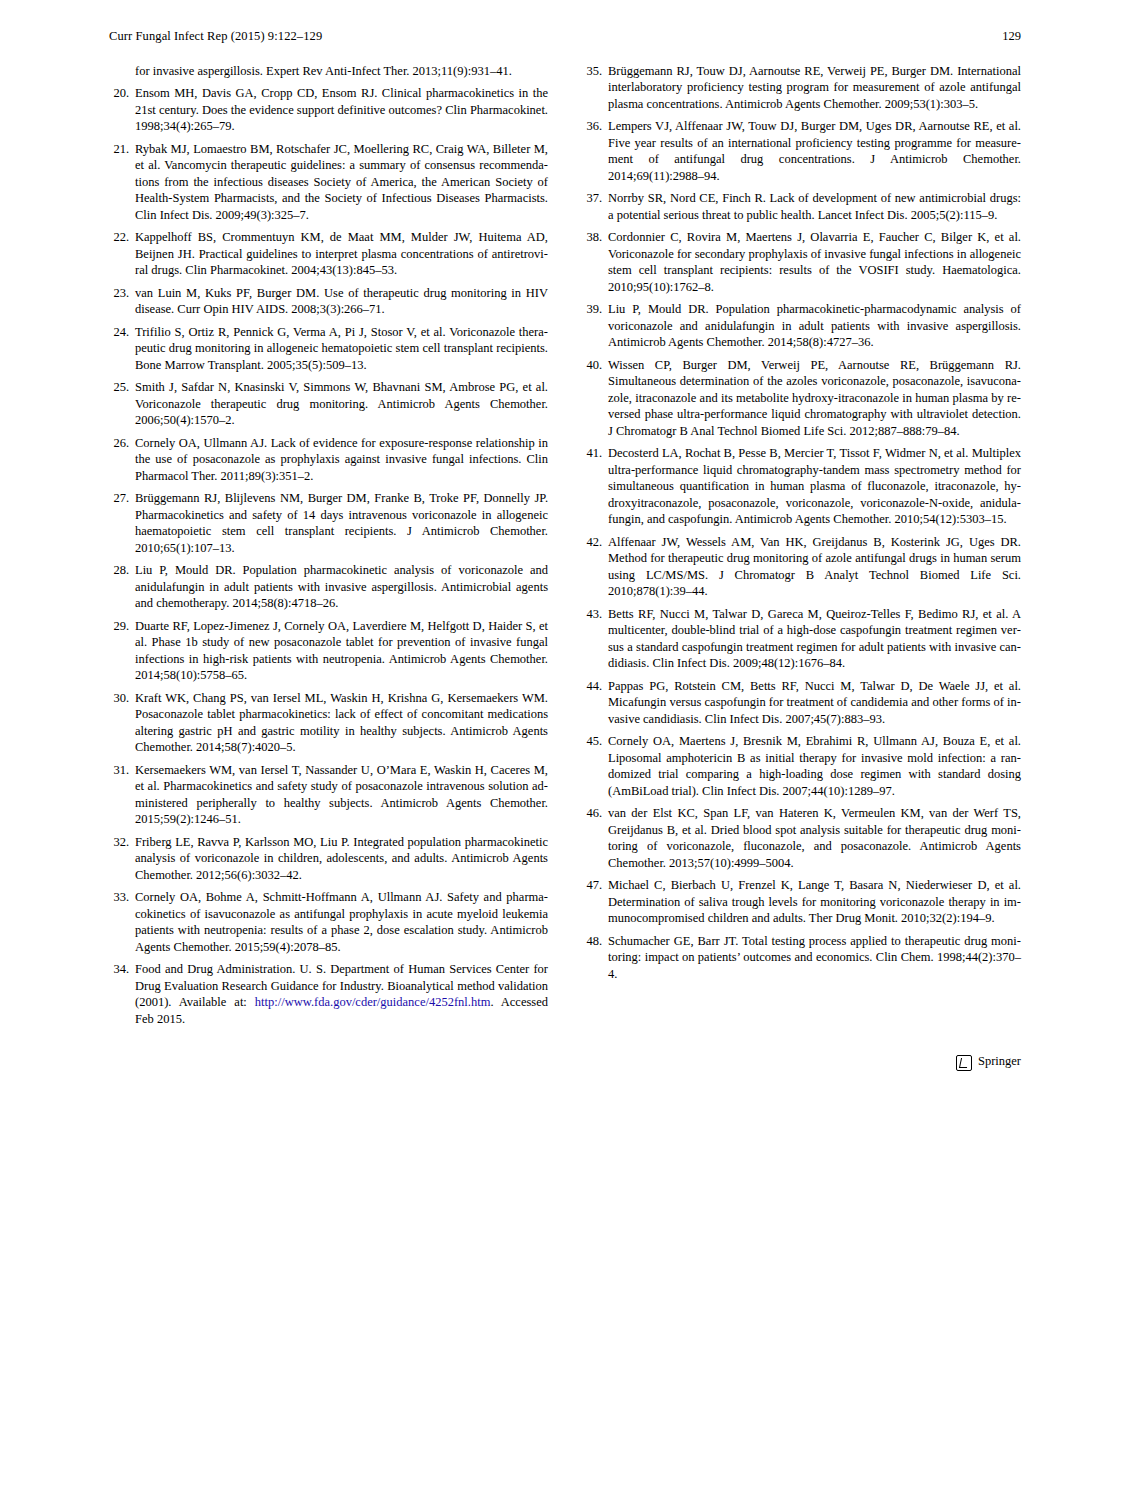Curr Fungal Infect Rep (2015) 9:122–129
129
for invasive aspergillosis. Expert Rev Anti-Infect Ther. 2013;11(9):931–41.
20. Ensom MH, Davis GA, Cropp CD, Ensom RJ. Clinical pharmacokinetics in the 21st century. Does the evidence support definitive outcomes? Clin Pharmacokinet. 1998;34(4):265–79.
21. Rybak MJ, Lomaestro BM, Rotschafer JC, Moellering RC, Craig WA, Billeter M, et al. Vancomycin therapeutic guidelines: a summary of consensus recommendations from the infectious diseases Society of America, the American Society of Health-System Pharmacists, and the Society of Infectious Diseases Pharmacists. Clin Infect Dis. 2009;49(3):325–7.
22. Kappelhoff BS, Crommentuyn KM, de Maat MM, Mulder JW, Huitema AD, Beijnen JH. Practical guidelines to interpret plasma concentrations of antiretroviral drugs. Clin Pharmacokinet. 2004;43(13):845–53.
23. van Luin M, Kuks PF, Burger DM. Use of therapeutic drug monitoring in HIV disease. Curr Opin HIV AIDS. 2008;3(3):266–71.
24. Trifilio S, Ortiz R, Pennick G, Verma A, Pi J, Stosor V, et al. Voriconazole therapeutic drug monitoring in allogeneic hematopoietic stem cell transplant recipients. Bone Marrow Transplant. 2005;35(5):509–13.
25. Smith J, Safdar N, Knasinski V, Simmons W, Bhavnani SM, Ambrose PG, et al. Voriconazole therapeutic drug monitoring. Antimicrob Agents Chemother. 2006;50(4):1570–2.
26. Cornely OA, Ullmann AJ. Lack of evidence for exposure-response relationship in the use of posaconazole as prophylaxis against invasive fungal infections. Clin Pharmacol Ther. 2011;89(3):351–2.
27. Brüggemann RJ, Blijlevens NM, Burger DM, Franke B, Troke PF, Donnelly JP. Pharmacokinetics and safety of 14 days intravenous voriconazole in allogeneic haematopoietic stem cell transplant recipients. J Antimicrob Chemother. 2010;65(1):107–13.
28. Liu P, Mould DR. Population pharmacokinetic analysis of voriconazole and anidulafungin in adult patients with invasive aspergillosis. Antimicrobial agents and chemotherapy. 2014;58(8):4718–26.
29. Duarte RF, Lopez-Jimenez J, Cornely OA, Laverdiere M, Helfgott D, Haider S, et al. Phase 1b study of new posaconazole tablet for prevention of invasive fungal infections in high-risk patients with neutropenia. Antimicrob Agents Chemother. 2014;58(10):5758–65.
30. Kraft WK, Chang PS, van Iersel ML, Waskin H, Krishna G, Kersemaekers WM. Posaconazole tablet pharmacokinetics: lack of effect of concomitant medications altering gastric pH and gastric motility in healthy subjects. Antimicrob Agents Chemother. 2014;58(7):4020–5.
31. Kersemaekers WM, van Iersel T, Nassander U, O’Mara E, Waskin H, Caceres M, et al. Pharmacokinetics and safety study of posaconazole intravenous solution administered peripherally to healthy subjects. Antimicrob Agents Chemother. 2015;59(2):1246–51.
32. Friberg LE, Ravva P, Karlsson MO, Liu P. Integrated population pharmacokinetic analysis of voriconazole in children, adolescents, and adults. Antimicrob Agents Chemother. 2012;56(6):3032–42.
33. Cornely OA, Bohme A, Schmitt-Hoffmann A, Ullmann AJ. Safety and pharmacokinetics of isavuconazole as antifungal prophylaxis in acute myeloid leukemia patients with neutropenia: results of a phase 2, dose escalation study. Antimicrob Agents Chemother. 2015;59(4):2078–85.
34. Food and Drug Administration. U. S. Department of Human Services Center for Drug Evaluation Research Guidance for Industry. Bioanalytical method validation (2001). Available at: http://www.fda.gov/cder/guidance/4252fnl.htm. Accessed Feb 2015.
35. Brüggemann RJ, Touw DJ, Aarnoutse RE, Verweij PE, Burger DM. International interlaboratory proficiency testing program for measurement of azole antifungal plasma concentrations. Antimicrob Agents Chemother. 2009;53(1):303–5.
36. Lempers VJ, Alffenaar JW, Touw DJ, Burger DM, Uges DR, Aarnoutse RE, et al. Five year results of an international proficiency testing programme for measurement of antifungal drug concentrations. J Antimicrob Chemother. 2014;69(11):2988–94.
37. Norrby SR, Nord CE, Finch R. Lack of development of new antimicrobial drugs: a potential serious threat to public health. Lancet Infect Dis. 2005;5(2):115–9.
38. Cordonnier C, Rovira M, Maertens J, Olavarria E, Faucher C, Bilger K, et al. Voriconazole for secondary prophylaxis of invasive fungal infections in allogeneic stem cell transplant recipients: results of the VOSIFI study. Haematologica. 2010;95(10):1762–8.
39. Liu P, Mould DR. Population pharmacokinetic-pharmacodynamic analysis of voriconazole and anidulafungin in adult patients with invasive aspergillosis. Antimicrob Agents Chemother. 2014;58(8):4727–36.
40. Wissen CP, Burger DM, Verweij PE, Aarnoutse RE, Brüggemann RJ. Simultaneous determination of the azoles voriconazole, posaconazole, isavuconazole, itraconazole and its metabolite hydroxy-itraconazole in human plasma by reversed phase ultra-performance liquid chromatography with ultraviolet detection. J Chromatogr B Anal Technol Biomed Life Sci. 2012;887–888:79–84.
41. Decosterd LA, Rochat B, Pesse B, Mercier T, Tissot F, Widmer N, et al. Multiplex ultra-performance liquid chromatography-tandem mass spectrometry method for simultaneous quantification in human plasma of fluconazole, itraconazole, hydroxyitraconazole, posaconazole, voriconazole, voriconazole-N-oxide, anidulafungin, and caspofungin. Antimicrob Agents Chemother. 2010;54(12):5303–15.
42. Alffenaar JW, Wessels AM, Van HK, Greijdanus B, Kosterink JG, Uges DR. Method for therapeutic drug monitoring of azole antifungal drugs in human serum using LC/MS/MS. J Chromatogr B Analyt Technol Biomed Life Sci. 2010;878(1):39–44.
43. Betts RF, Nucci M, Talwar D, Gareca M, Queiroz-Telles F, Bedimo RJ, et al. A multicenter, double-blind trial of a high-dose caspofungin treatment regimen versus a standard caspofungin treatment regimen for adult patients with invasive candidiasis. Clin Infect Dis. 2009;48(12):1676–84.
44. Pappas PG, Rotstein CM, Betts RF, Nucci M, Talwar D, De Waele JJ, et al. Micafungin versus caspofungin for treatment of candidemia and other forms of invasive candidiasis. Clin Infect Dis. 2007;45(7):883–93.
45. Cornely OA, Maertens J, Bresnik M, Ebrahimi R, Ullmann AJ, Bouza E, et al. Liposomal amphotericin B as initial therapy for invasive mold infection: a randomized trial comparing a high-loading dose regimen with standard dosing (AmBiLoad trial). Clin Infect Dis. 2007;44(10):1289–97.
46. van der Elst KC, Span LF, van Hateren K, Vermeulen KM, van der Werf TS, Greijdanus B, et al. Dried blood spot analysis suitable for therapeutic drug monitoring of voriconazole, fluconazole, and posaconazole. Antimicrob Agents Chemother. 2013;57(10):4999–5004.
47. Michael C, Bierbach U, Frenzel K, Lange T, Basara N, Niederwieser D, et al. Determination of saliva trough levels for monitoring voriconazole therapy in immunocompromised children and adults. Ther Drug Monit. 2010;32(2):194–9.
48. Schumacher GE, Barr JT. Total testing process applied to therapeutic drug monitoring: impact on patients’ outcomes and economics. Clin Chem. 1998;44(2):370–4.
Springer